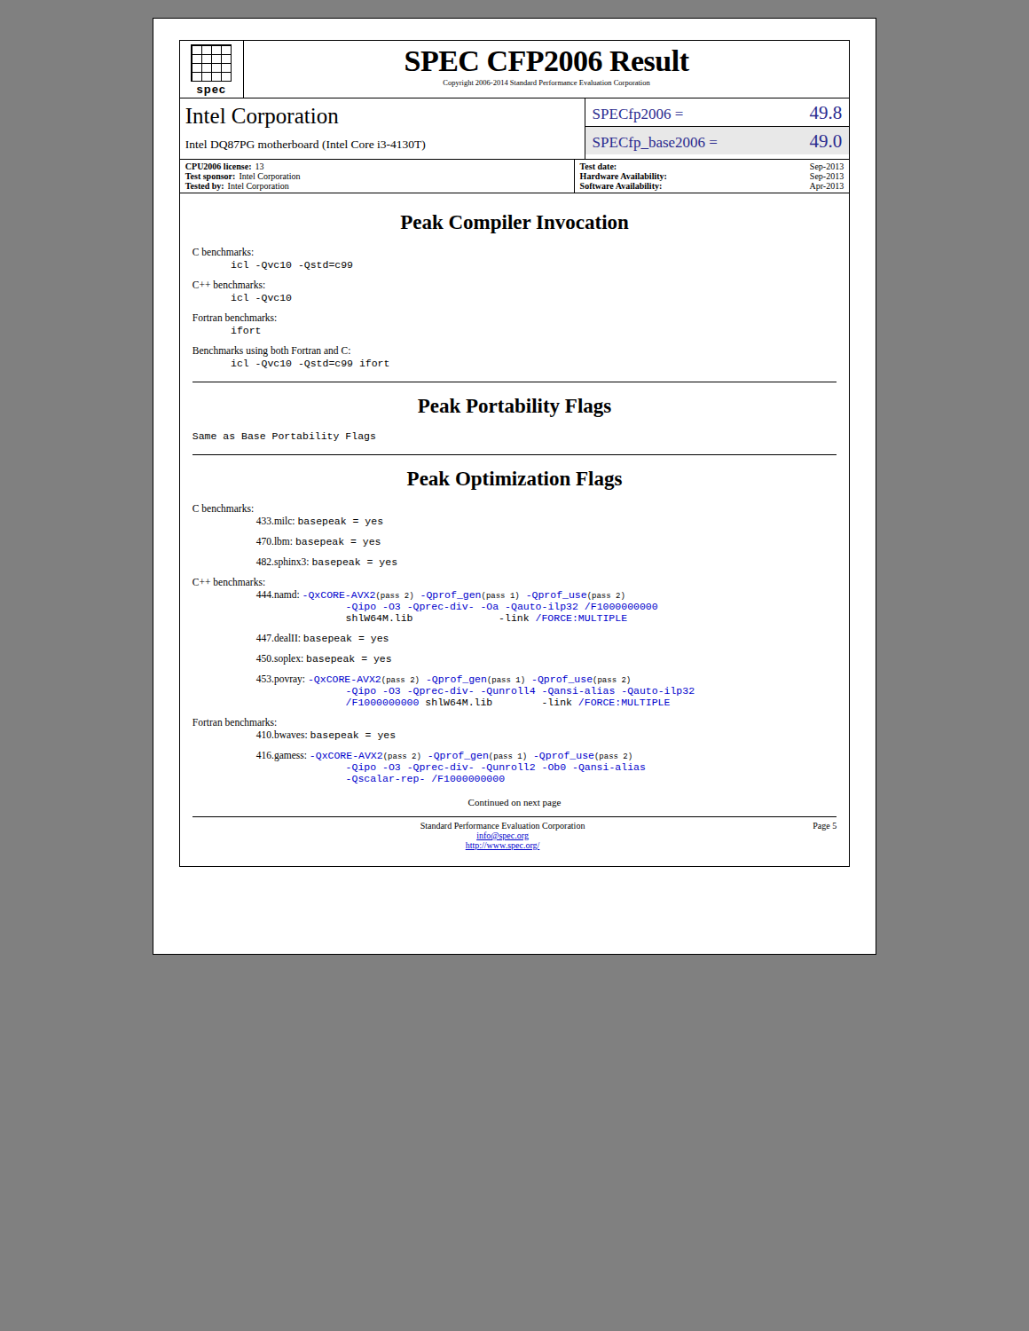spec
SPEC CFP2006 Result
Copyright 2006-2014 Standard Performance Evaluation Corporation
Intel Corporation
Intel DQ87PG motherboard (Intel Core i3-4130T)
SPECfp2006 = 49.8
SPECfp_base2006 = 49.0
CPU2006 license: 13
Test sponsor: Intel Corporation
Tested by: Intel Corporation
Test date: Sep-2013
Hardware Availability: Sep-2013
Software Availability: Apr-2013
Peak Compiler Invocation
C benchmarks:
icl -Qvc10 -Qstd=c99
C++ benchmarks:
icl -Qvc10
Fortran benchmarks:
ifort
Benchmarks using both Fortran and C:
icl -Qvc10 -Qstd=c99 ifort
Peak Portability Flags
Same as Base Portability Flags
Peak Optimization Flags
C benchmarks:
433.milc: basepeak = yes
470.lbm: basepeak = yes
482.sphinx3: basepeak = yes
C++ benchmarks:
444.namd: -QxCORE-AVX2(pass 2) -Qprof_gen(pass 1) -Qprof_use(pass 2)
-Qipo -O3 -Qprec-div- -Oa -Qauto-ilp32 /F1000000000
shlW64M.lib -link /FORCE:MULTIPLE
447.dealII: basepeak = yes
450.soplex: basepeak = yes
453.povray: -QxCORE-AVX2(pass 2) -Qprof_gen(pass 1) -Qprof_use(pass 2)
-Qipo -O3 -Qprec-div- -Qunroll4 -Qansi-alias -Qauto-ilp32
/F1000000000 shlW64M.lib -link /FORCE:MULTIPLE
Fortran benchmarks:
410.bwaves: basepeak = yes
416.gamess: -QxCORE-AVX2(pass 2) -Qprof_gen(pass 1) -Qprof_use(pass 2)
-Qipo -O3 -Qprec-div- -Qunroll2 -Ob0 -Qansi-alias
-Qscalar-rep- /F1000000000
Continued on next page
Standard Performance Evaluation Corporation
info@spec.org
http://www.spec.org/
Page 5